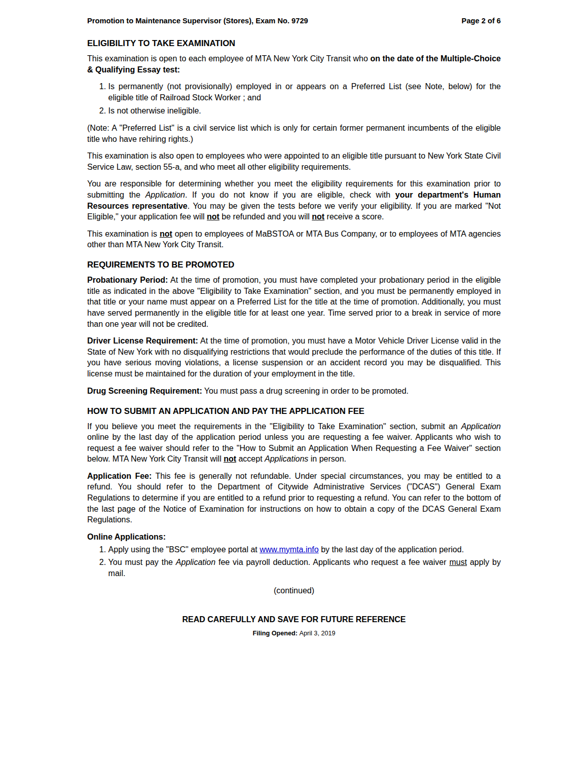Promotion to Maintenance Supervisor (Stores), Exam No. 9729 Page 2 of 6
Eligibility to Take Examination
This examination is open to each employee of MTA New York City Transit who on the date of the Multiple-Choice & Qualifying Essay test:
Is permanently (not provisionally) employed in or appears on a Preferred List (see Note, below) for the eligible title of Railroad Stock Worker ; and
Is not otherwise ineligible.
(Note: A "Preferred List" is a civil service list which is only for certain former permanent incumbents of the eligible title who have rehiring rights.)
This examination is also open to employees who were appointed to an eligible title pursuant to New York State Civil Service Law, section 55-a, and who meet all other eligibility requirements.
You are responsible for determining whether you meet the eligibility requirements for this examination prior to submitting the Application. If you do not know if you are eligible, check with your department's Human Resources representative. You may be given the tests before we verify your eligibility. If you are marked "Not Eligible," your application fee will not be refunded and you will not receive a score.
This examination is not open to employees of MaBSTOA or MTA Bus Company, or to employees of MTA agencies other than MTA New York City Transit.
Requirements to be Promoted
Probationary Period: At the time of promotion, you must have completed your probationary period in the eligible title as indicated in the above "Eligibility to Take Examination" section, and you must be permanently employed in that title or your name must appear on a Preferred List for the title at the time of promotion. Additionally, you must have served permanently in the eligible title for at least one year. Time served prior to a break in service of more than one year will not be credited.
Driver License Requirement: At the time of promotion, you must have a Motor Vehicle Driver License valid in the State of New York with no disqualifying restrictions that would preclude the performance of the duties of this title. If you have serious moving violations, a license suspension or an accident record you may be disqualified. This license must be maintained for the duration of your employment in the title.
Drug Screening Requirement: You must pass a drug screening in order to be promoted.
How to Submit an Application and Pay the Application Fee
If you believe you meet the requirements in the "Eligibility to Take Examination" section, submit an Application online by the last day of the application period unless you are requesting a fee waiver. Applicants who wish to request a fee waiver should refer to the "How to Submit an Application When Requesting a Fee Waiver" section below. MTA New York City Transit will not accept Applications in person.
Application Fee: This fee is generally not refundable. Under special circumstances, you may be entitled to a refund. You should refer to the Department of Citywide Administrative Services ("DCAS") General Exam Regulations to determine if you are entitled to a refund prior to requesting a refund. You can refer to the bottom of the last page of the Notice of Examination for instructions on how to obtain a copy of the DCAS General Exam Regulations.
Online Applications:
Apply using the "BSC" employee portal at www.mymta.info by the last day of the application period.
You must pay the Application fee via payroll deduction. Applicants who request a fee waiver must apply by mail.
(continued)
READ CAREFULLY AND SAVE FOR FUTURE REFERENCE
Filing Opened: April 3, 2019